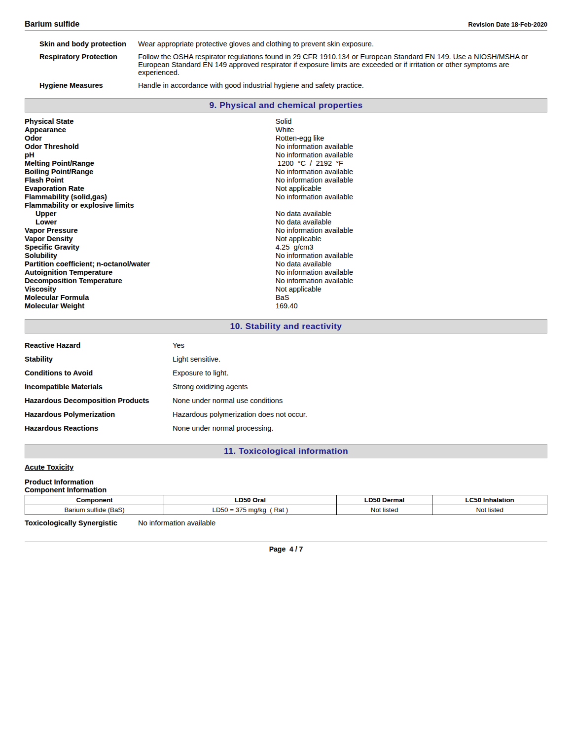Barium sulfide
Revision Date 18-Feb-2020
Skin and body protection
Wear appropriate protective gloves and clothing to prevent skin exposure.
Respiratory Protection
Follow the OSHA respirator regulations found in 29 CFR 1910.134 or European Standard EN 149. Use a NIOSH/MSHA or European Standard EN 149 approved respirator if exposure limits are exceeded or if irritation or other symptoms are experienced.
Hygiene Measures
Handle in accordance with good industrial hygiene and safety practice.
9. Physical and chemical properties
| Physical State | Solid |
| Appearance | White |
| Odor | Rotten-egg like |
| Odor Threshold | No information available |
| pH | No information available |
| Melting Point/Range | 1200 °C / 2192 °F |
| Boiling Point/Range | No information available |
| Flash Point | No information available |
| Evaporation Rate | Not applicable |
| Flammability (solid,gas) | No information available |
| Flammability or explosive limits | |
| Upper | No data available |
| Lower | No data available |
| Vapor Pressure | No information available |
| Vapor Density | Not applicable |
| Specific Gravity | 4.25 g/cm3 |
| Solubility | No information available |
| Partition coefficient; n-octanol/water | No data available |
| Autoignition Temperature | No information available |
| Decomposition Temperature | No information available |
| Viscosity | Not applicable |
| Molecular Formula | BaS |
| Molecular Weight | 169.40 |
10. Stability and reactivity
| Reactive Hazard | Yes |
| Stability | Light sensitive. |
| Conditions to Avoid | Exposure to light. |
| Incompatible Materials | Strong oxidizing agents |
| Hazardous Decomposition Products | None under normal use conditions |
| Hazardous Polymerization | Hazardous polymerization does not occur. |
| Hazardous Reactions | None under normal processing. |
11. Toxicological information
Acute Toxicity
Product Information
Component Information
| Component | LD50 Oral | LD50 Dermal | LC50 Inhalation |
| --- | --- | --- | --- |
| Barium sulfide (BaS) | LD50 = 375 mg/kg ( Rat ) | Not listed | Not listed |
Toxicologically Synergistic
No information available
Page 4 / 7